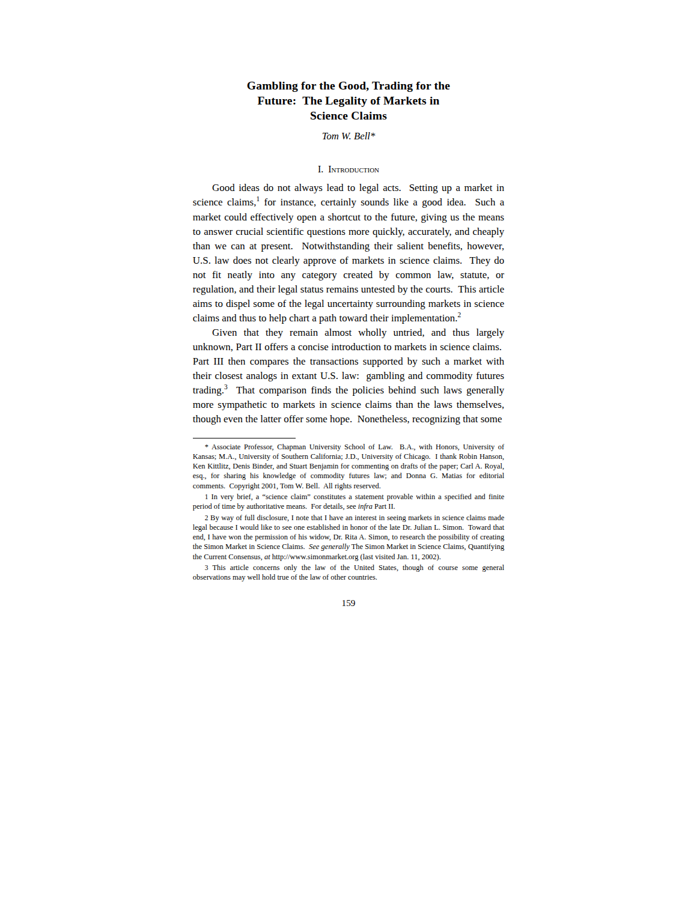Gambling for the Good, Trading for the
Future: The Legality of Markets in
Science Claims
Tom W. Bell*
I. Introduction
Good ideas do not always lead to legal acts. Setting up a market in science claims,1 for instance, certainly sounds like a good idea. Such a market could effectively open a shortcut to the future, giving us the means to answer crucial scientific questions more quickly, accurately, and cheaply than we can at present. Notwithstanding their salient benefits, however, U.S. law does not clearly approve of markets in science claims. They do not fit neatly into any category created by common law, statute, or regulation, and their legal status remains untested by the courts. This article aims to dispel some of the legal uncertainty surrounding markets in science claims and thus to help chart a path toward their implementation.2
Given that they remain almost wholly untried, and thus largely unknown, Part II offers a concise introduction to markets in science claims. Part III then compares the transactions supported by such a market with their closest analogs in extant U.S. law: gambling and commodity futures trading.3 That comparison finds the policies behind such laws generally more sympathetic to markets in science claims than the laws themselves, though even the latter offer some hope. Nonetheless, recognizing that some
* Associate Professor, Chapman University School of Law. B.A., with Honors, University of Kansas; M.A., University of Southern California; J.D., University of Chicago. I thank Robin Hanson, Ken Kittlitz, Denis Binder, and Stuart Benjamin for commenting on drafts of the paper; Carl A. Royal, esq., for sharing his knowledge of commodity futures law; and Donna G. Matias for editorial comments. Copyright 2001, Tom W. Bell. All rights reserved.
1 In very brief, a “science claim” constitutes a statement provable within a specified and finite period of time by authoritative means. For details, see infra Part II.
2 By way of full disclosure, I note that I have an interest in seeing markets in science claims made legal because I would like to see one established in honor of the late Dr. Julian L. Simon. Toward that end, I have won the permission of his widow, Dr. Rita A. Simon, to research the possibility of creating the Simon Market in Science Claims. See generally The Simon Market in Science Claims, Quantifying the Current Consensus, at http://www.simonmarket.org (last visited Jan. 11, 2002).
3 This article concerns only the law of the United States, though of course some general observations may well hold true of the law of other countries.
159